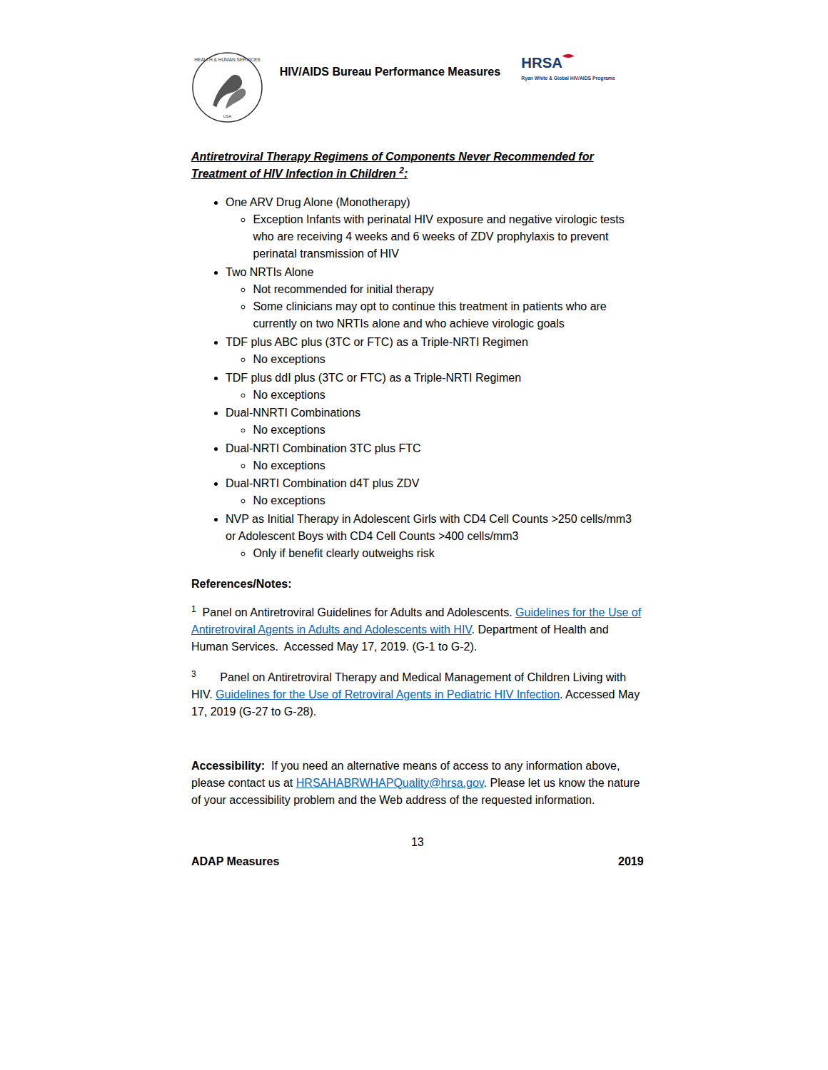HIV/AIDS Bureau Performance Measures
Antiretroviral Therapy Regimens of Components Never Recommended for Treatment of HIV Infection in Children 2:
One ARV Drug Alone (Monotherapy)
Exception Infants with perinatal HIV exposure and negative virologic tests who are receiving 4 weeks and 6 weeks of ZDV prophylaxis to prevent perinatal transmission of HIV
Two NRTIs Alone
Not recommended for initial therapy
Some clinicians may opt to continue this treatment in patients who are currently on two NRTIs alone and who achieve virologic goals
TDF plus ABC plus (3TC or FTC) as a Triple-NRTI Regimen
No exceptions
TDF plus ddI plus (3TC or FTC) as a Triple-NRTI Regimen
No exceptions
Dual-NNRTI Combinations
No exceptions
Dual-NRTI Combination 3TC plus FTC
No exceptions
Dual-NRTI Combination d4T plus ZDV
No exceptions
NVP as Initial Therapy in Adolescent Girls with CD4 Cell Counts >250 cells/mm3 or Adolescent Boys with CD4 Cell Counts >400 cells/mm3
Only if benefit clearly outweighs risk
References/Notes:
1 Panel on Antiretroviral Guidelines for Adults and Adolescents. Guidelines for the Use of Antiretroviral Agents in Adults and Adolescents with HIV. Department of Health and Human Services. Accessed May 17, 2019. (G-1 to G-2).
3 Panel on Antiretroviral Therapy and Medical Management of Children Living with HIV. Guidelines for the Use of Retroviral Agents in Pediatric HIV Infection. Accessed May 17, 2019 (G-27 to G-28).
Accessibility: If you need an alternative means of access to any information above, please contact us at HRSAHABRWHAPQuality@hrsa.gov. Please let us know the nature of your accessibility problem and the Web address of the requested information.
13
ADAP Measures
2019